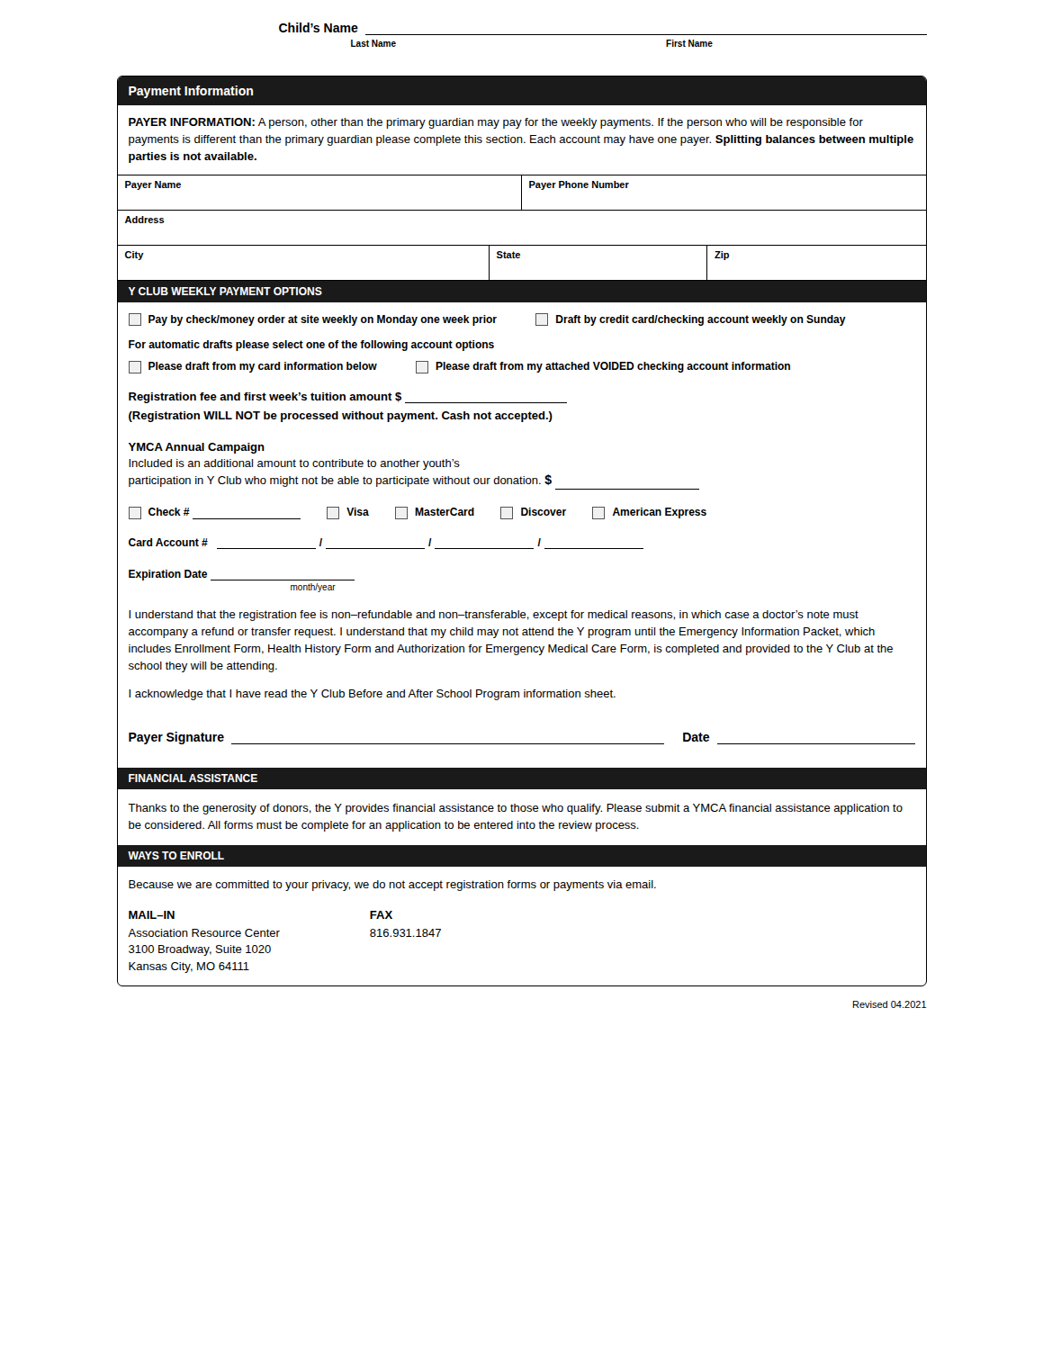Child’s Name
Last Name First Name
Payment Information
PAYER INFORMATION: A person, other than the primary guardian may pay for the weekly payments. If the person who will be responsible for payments is different than the primary guardian please complete this section. Each account may have one payer. Splitting balances between multiple parties is not available.
Payer Name
Payer Phone Number
Address
City
State
Zip
Y CLUB WEEKLY PAYMENT OPTIONS
Pay by check/money order at site weekly on Monday one week prior Draft by credit card/checking account weekly on Sunday
For automatic drafts please select one of the following account options
Please draft from my card information below Please draft from my attached VOIDED checking account information
Registration fee and first week’s tuition amount $
(Registration WILL NOT be processed without payment. Cash not accepted.)
YMCA Annual Campaign
Included is an additional amount to contribute to another youth’s
participation in Y Club who might not be able to participate without our donation. $
Check # Visa MasterCard Discover American Express
Card Account # / / /
Expiration Date
month/year
I understand that the registration fee is non–refundable and non–transferable, except for medical reasons, in which case a doctor’s note must accompany a refund or transfer request. I understand that my child may not attend the Y program until the Emergency Information Packet, which includes Enrollment Form, Health History Form and Authorization for Emergency Medical Care Form, is completed and provided to the Y Club at the school they will be attending.
I acknowledge that I have read the Y Club Before and After School Program information sheet.
Payer Signature Date
FINANCIAL ASSISTANCE
Thanks to the generosity of donors, the Y provides financial assistance to those who qualify. Please submit a YMCA financial assistance application to be considered. All forms must be complete for an application to be entered into the review process.
WAYS TO ENROLL
Because we are committed to your privacy, we do not accept registration forms or payments via email.
MAIL–IN
Association Resource Center
3100 Broadway, Suite 1020
Kansas City, MO 64111
FAX
816.931.1847
Revised 04.2021